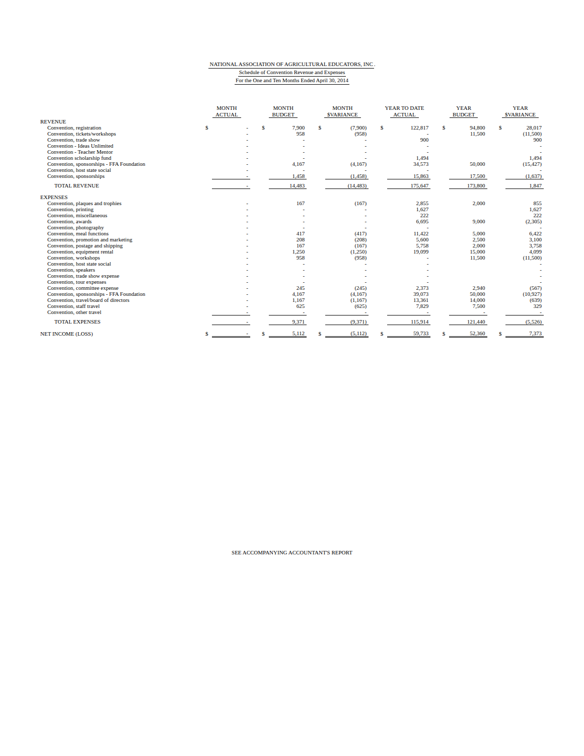NATIONAL ASSOCIATION OF AGRICULTURAL EDUCATORS, INC.
Schedule of Convention Revenue and Expenses
For the One and Ten Months Ended April 30, 2014
| | MONTH | | MONTH | | MONTH | | YEAR TO DATE | | YEAR | | YEAR |
| | ACTUAL | | BUDGET | | $VARIANCE | | ACTUAL | | BUDGET | | $VARIANCE |
| REVENUE | |
| Convention, registration | $ | - | | $ | 7,900 | | $ | (7,900) | | $ | 122,817 | | $ | 94,800 | | $ | 28,017 |
| Convention, tickets/workshops | | - | | | 958 | | | (958) | | | - | | | 11,500 | | | (11,500) |
| Convention, trade show | | - | | | - | | | - | | | 900 | | | | | | 900 |
| Convention - Ideas Unlimited | | - | | | - | | | - | | | - | | | | | | - |
| Convention - Teacher Mentor | | - | | | - | | | - | | | - | | | | | | - |
| Convention scholarship fund | | - | | | - | | | - | | | 1,494 | | | | | | 1,494 |
| Convention, sponsorships - FFA Foundation | | - | | | 4,167 | | | (4,167) | | | 34,573 | | | 50,000 | | | (15,427) |
| Convention, host state social | | - | | | - | | | - | | | - | | | | | | - |
| Convention, sponsorships | | - | | | 1,458 | | | (1,458) | | | 15,863 | | | 17,500 | | | (1,637) |
| TOTAL REVENUE | | - | | | 14,483 | | | (14,483) | | | 175,647 | | | 173,800 | | | 1,847 |
| EXPENSES | |
| Convention, plaques and trophies | | - | | | 167 | | | (167) | | | 2,855 | | | 2,000 | | | 855 |
| Convention, printing | | - | | | - | | | - | | | 1,627 | | | | | | 1,627 |
| Convention, miscellaneous | | - | | | - | | | - | | | 222 | | | | | | 222 |
| Convention, awards | | - | | | - | | | - | | | 6,695 | | | 9,000 | | | (2,305) |
| Convention, photography | | - | | | - | | | - | | | - | | | | | | - |
| Convention, meal functions | | - | | | 417 | | | (417) | | | 11,422 | | | 5,000 | | | 6,422 |
| Convention, promotion and marketing | | - | | | 208 | | | (208) | | | 5,600 | | | 2,500 | | | 3,100 |
| Convention, postage and shipping | | - | | | 167 | | | (167) | | | 5,758 | | | 2,000 | | | 3,758 |
| Convention, equipment rental | | - | | | 1,250 | | | (1,250) | | | 19,099 | | | 15,000 | | | 4,099 |
| Convention, workshops | | - | | | 958 | | | (958) | | | - | | | 11,500 | | | (11,500) |
| Convention, host state social | | - | | | - | | | - | | | - | | | | | | - |
| Convention, speakers | | - | | | - | | | - | | | - | | | | | | - |
| Convention, trade show expense | | - | | | - | | | - | | | - | | | | | | - |
| Convention, tour expenses | | - | | | - | | | - | | | - | | | | | | - |
| Convention, committee expense | | - | | | 245 | | | (245) | | | 2,373 | | | 2,940 | | | (567) |
| Convention, sponsorships - FFA Foundation | | - | | | 4,167 | | | (4,167) | | | 39,073 | | | 50,000 | | | (10,927) |
| Convention, travel/board of directors | | - | | | 1,167 | | | (1,167) | | | 13,361 | | | 14,000 | | | (639) |
| Convention, staff travel | | - | | | 625 | | | (625) | | | 7,829 | | | 7,500 | | | 329 |
| Convention, other travel | | - | | | - | | | - | | | - | | | - | | | - |
| TOTAL EXPENSES | | - | | | 9,371 | | | (9,371) | | | 115,914 | | | 121,440 | | | (5,526) |
| NET INCOME (LOSS) | $ | - | | $ | 5,112 | | $ | (5,112) | | $ | 59,733 | | $ | 52,360 | | $ | 7,373 |
SEE ACCOMPANYING ACCOUNTANT'S REPORT